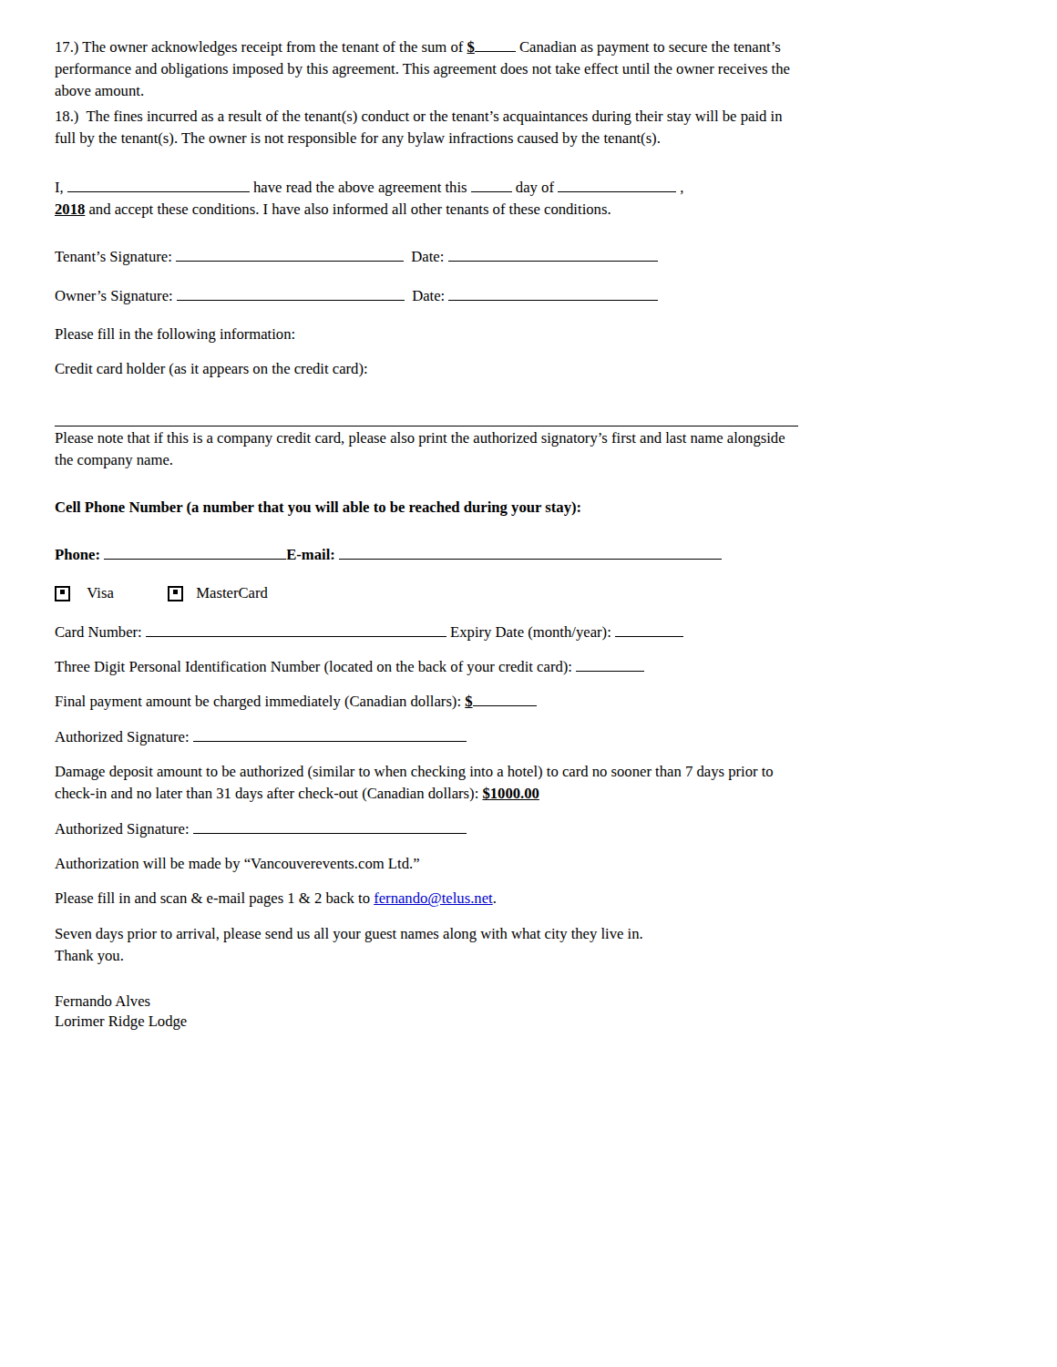17.) The owner acknowledges receipt from the tenant of the sum of $ Canadian as payment to secure the tenant’s performance and obligations imposed by this agreement. This agreement does not take effect until the owner receives the above amount.
18.) The fines incurred as a result of the tenant(s) conduct or the tenant’s acquaintances during their stay will be paid in full by the tenant(s). The owner is not responsible for any bylaw infractions caused by the tenant(s).
I, have read the above agreement this day of ,
2018 and accept these conditions. I have also informed all other tenants of these conditions.
Tenant’s Signature: Date:
Owner’s Signature: Date:
Please fill in the following information:
Credit card holder (as it appears on the credit card):
Please note that if this is a company credit card, please also print the authorized signatory’s first and last name alongside the company name.
Cell Phone Number (a number that you will able to be reached during your stay):
Phone: E-mail:
Visa MasterCard
Card Number: Expiry Date (month/year):
Three Digit Personal Identification Number (located on the back of your credit card):
Final payment amount be charged immediately (Canadian dollars): $
Authorized Signature:
Damage deposit amount to be authorized (similar to when checking into a hotel) to card no sooner than 7 days prior to check-in and no later than 31 days after check-out (Canadian dollars): $1000.00
Authorized Signature:
Authorization will be made by “Vancouverevents.com Ltd.”
Please fill in and scan & e-mail pages 1 & 2 back to fernando@telus.net.
Seven days prior to arrival, please send us all your guest names along with what city they live in.
Thank you.
Fernando Alves
Lorimer Ridge Lodge